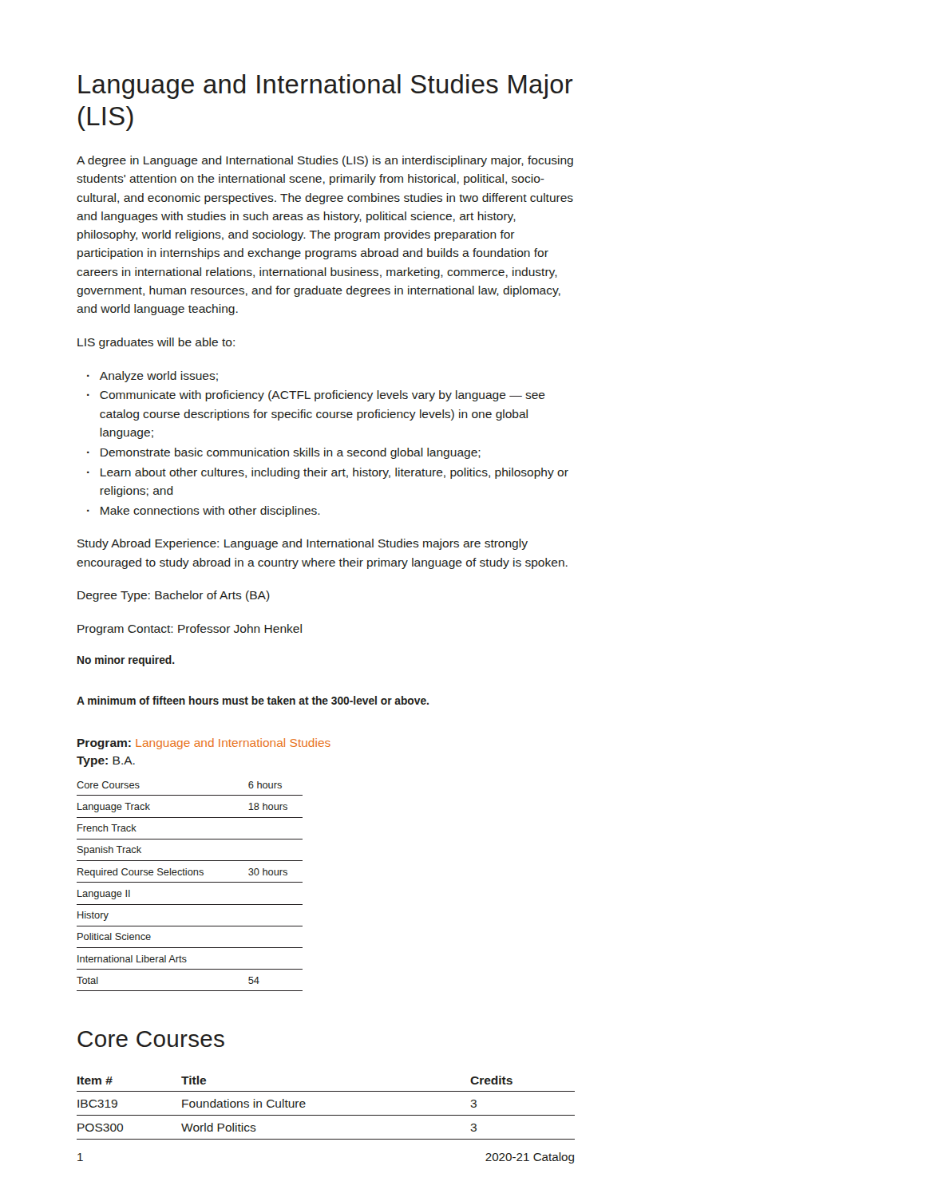Language and International Studies Major (LIS)
A degree in Language and International Studies (LIS) is an interdisciplinary major, focusing students' attention on the international scene, primarily from historical, political, socio-cultural, and economic perspectives. The degree combines studies in two different cultures and languages with studies in such areas as history, political science, art history, philosophy, world religions, and sociology. The program provides preparation for participation in internships and exchange programs abroad and builds a foundation for careers in international relations, international business, marketing, commerce, industry, government, human resources, and for graduate degrees in international law, diplomacy, and world language teaching.
LIS graduates will be able to:
Analyze world issues;
Communicate with proficiency (ACTFL proficiency levels vary by language — see catalog course descriptions for specific course proficiency levels) in one global language;
Demonstrate basic communication skills in a second global language;
Learn about other cultures, including their art, history, literature, politics, philosophy or religions; and
Make connections with other disciplines.
Study Abroad Experience: Language and International Studies majors are strongly encouraged to study abroad in a country where their primary language of study is spoken.
Degree Type: Bachelor of Arts (BA)
Program Contact: Professor John Henkel
No minor required.
A minimum of fifteen hours must be taken at the 300-level or above.
Program: Language and International Studies
Type: B.A.
| Core Courses | 6 hours |
| Language Track | 18 hours |
| French Track | |
| Spanish Track | |
| Required Course Selections | 30 hours |
| Language II | |
| History | |
| Political Science | |
| International Liberal Arts | |
| Total | 54 |
Core Courses
| Item # | Title | Credits |
| --- | --- | --- |
| IBC319 | Foundations in Culture | 3 |
| POS300 | World Politics | 3 |
1 2020-21 Catalog